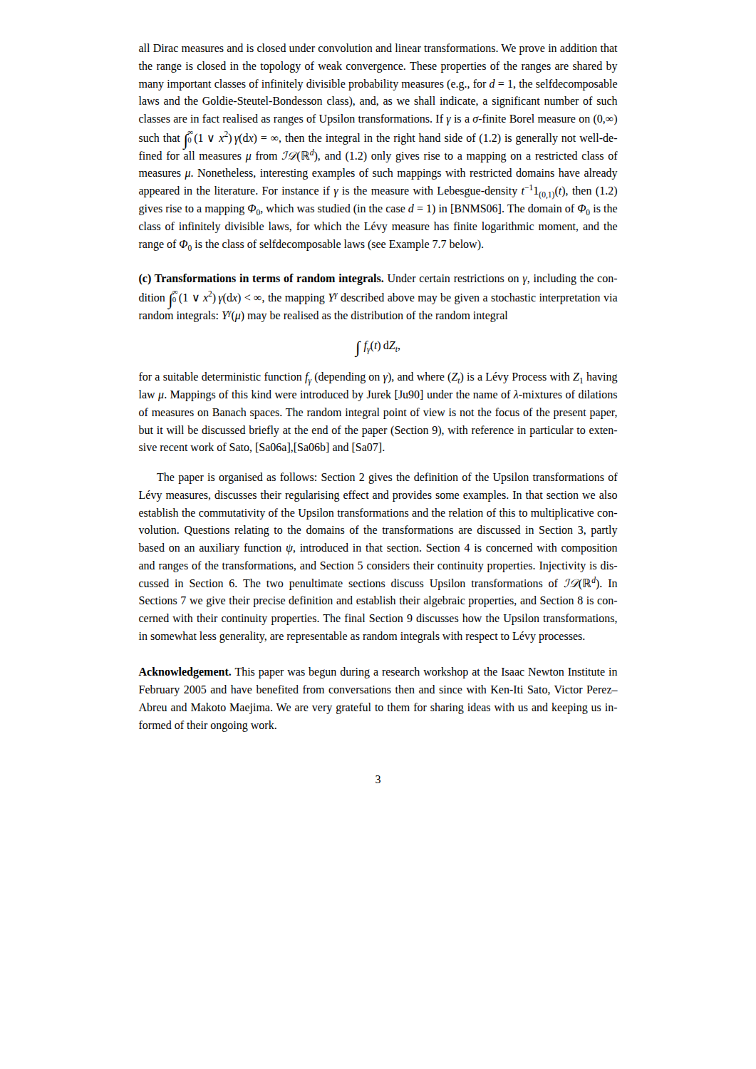all Dirac measures and is closed under convolution and linear transformations. We prove in addition that the range is closed in the topology of weak convergence. These properties of the ranges are shared by many important classes of infinitely divisible probability measures (e.g., for d = 1, the selfdecomposable laws and the Goldie-Steutel-Bondesson class), and, as we shall indicate, a significant number of such classes are in fact realised as ranges of Upsilon transformations. If γ is a σ-finite Borel measure on (0,∞) such that ∫∞0(1 ∨ x2) γ(dx) = ∞, then the integral in the right hand side of (1.2) is generally not well-defined for all measures μ from ℐ𝒟(ℝd), and (1.2) only gives rise to a mapping on a restricted class of measures μ. Nonetheless, interesting examples of such mappings with restricted domains have already appeared in the literature. For instance if γ is the measure with Lebesgue-density t−11(0,1)(t), then (1.2) gives rise to a mapping Φ0, which was studied (in the case d = 1) in [BNMS06]. The domain of Φ0 is the class of infinitely divisible laws, for which the Lévy measure has finite logarithmic moment, and the range of Φ0 is the class of selfdecomposable laws (see Example 7.7 below).
(c) Transformations in terms of random integrals. Under certain restrictions on γ, including the condition ∫∞0(1 ∨ x2) γ(dx) < ∞, the mapping Υγ described above may be given a stochastic interpretation via random integrals: Υγ(μ) may be realised as the distribution of the random integral
∫ fγ(t) dZt,
for a suitable deterministic function fγ (depending on γ), and where (Zt) is a Lévy Process with Z1 having law μ. Mappings of this kind were introduced by Jurek [Ju90] under the name of λ-mixtures of dilations of measures on Banach spaces. The random integral point of view is not the focus of the present paper, but it will be discussed briefly at the end of the paper (Section 9), with reference in particular to extensive recent work of Sato, [Sa06a],[Sa06b] and [Sa07].
The paper is organised as follows: Section 2 gives the definition of the Upsilon transformations of Lévy measures, discusses their regularising effect and provides some examples. In that section we also establish the commutativity of the Upsilon transformations and the relation of this to multiplicative convolution. Questions relating to the domains of the transformations are discussed in Section 3, partly based on an auxiliary function ψ, introduced in that section. Section 4 is concerned with composition and ranges of the transformations, and Section 5 considers their continuity properties. Injectivity is discussed in Section 6. The two penultimate sections discuss Upsilon transformations of ℐ𝒟(ℝd). In Sections 7 we give their precise definition and establish their algebraic properties, and Section 8 is concerned with their continuity properties. The final Section 9 discusses how the Upsilon transformations, in somewhat less generality, are representable as random integrals with respect to Lévy processes.
Acknowledgement. This paper was begun during a research workshop at the Isaac Newton Institute in February 2005 and have benefited from conversations then and since with Ken-Iti Sato, Victor Perez–Abreu and Makoto Maejima. We are very grateful to them for sharing ideas with us and keeping us informed of their ongoing work.
3